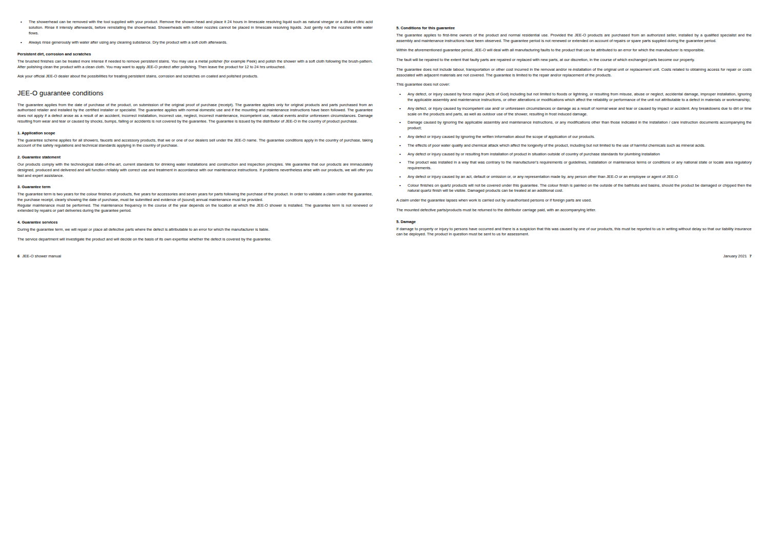The showerhead can be removed with the tool supplied with your product. Remove the shower-head and place it 24 hours in limescale resolving liquid such as natural vinegar or a diluted citric acid solution. Rinse it intensly afterwards, before reinstalling the showerhead. Showerheads with rubber nozzles cannot be placed in limescale resolving liquids. Just gently rub the nozzles while water flows.
Always rinse generously with water after using any cleaning substance. Dry the product with a soft cloth afterwards.
Persistent dirt, corrosion and scratches
The brushed finishes can be treated more intense if needed to remove persistent stains. You may use a metal polisher (for example Peek) and polish the shower with a soft cloth following the brush-pattern. After polishing clean the product with a clean cloth. You may want to apply JEE-O protect after polishing. Then leave the product for 12 to 24 hrs untouched.
Ask your official JEE-O dealer about the possibilities for treating persistent stains, corrosion and scratches on coated and polished products.
JEE-O guarantee conditions
The guarantee applies from the date of purchase of the product, on submission of the original proof of purchase (receipt). The guarantee applies only for original products and parts purchased from an authorised retailer and installed by the certified installer or specialist. The guarantee applies with normal domestic use and if the mounting and maintenance instructions have been followed. The guarantee does not apply if a defect arose as a result of an accident, incorrect installation, incorrect use, neglect, incorrect maintenance, incompetent use, natural events and/or unforeseen circumstances. Damage resulting from wear and tear or caused by shocks, bumps, falling or accidents is not covered by the guarantee. The guarantee is issued by the distributor of JEE-O in the country of product purchase.
1. Application scope
The guarantee scheme applies for all showers, faucets and accessory products, that we or one of our dealers sell under the JEE-O name. The guarantee conditions apply in the country of purchase, taking account of the safety regulations and technical standards applying in the country of purchase.
2. Guarantee statement
Our products comply with the technological state-of-the-art, current standards for drinking water installations and construction and inspection principles. We guarantee that our products are immaculately designed, produced and delivered and will function reliably with correct use and treatment in accordance with our maintenance instructions. If problems nevertheless arise with our products, we will offer you fast and expert assistance.
3. Guarantee term
The guarantee term is two years for the colour finishes of products, five years for accessories and seven years for parts following the purchase of the product. In order to validate a claim under the guarantee, the purchase receipt, clearly showing the date of purchase, must be submitted and evidence of (sound) annual maintenance must be provided.
Regular maintenance must be performed. The maintenance frequency in the course of the year depends on the location at which the JEE-O shower is installed. The guarantee term is not renewed or extended by repairs or part deliveries during the guarantee period.
4. Guarantee services
During the guarantee term, we will repair or place all defective parts where the defect is attributable to an error for which the manufacturer is liable.
The service department will investigate the product and will decide on the basis of its own expertise whether the defect is covered by the guarantee.
6 JEE-O shower manual
5. Conditions for this guarantee
The guarantee applies to first-time owners of the product and normal residential use. Provided the JEE-O products are purchased from an authorized seller, installed by a qualified specialist and the assembly and maintenance instructions have been observed. The guarantee period is not renewed or extended on account of repairs or spare parts supplied during the guarantee period.
Within the aforementioned guarantee period, JEE-O will deal with all manufacturing faults to the product that can be attributed to an error for which the manufacturer is responsible.
The fault will be repaired to the extent that faulty parts are repaired or replaced with new parts, at our discretion, in the course of which exchanged parts become our property.
The guarantee does not include labour, transportation or other cost incurred in the removal and/or re-installation of the original unit or replacement unit. Costs related to obtaining access for repair or costs associated with adjacent materials are not covered. The guarantee is limited to the repair and/or replacement of the products.
This guarantee does not cover:
Any defect, or injury caused by force majeur (Acts of God) including but not limited to floods or lightning, or resulting from misuse, abuse or neglect, accidental damage, improper installation, ignoring the applicable assembly and maintenance instructions, or other alterations or modifications which affect the reliability or performance of the unit not attributable to a defect in materials or workmanship;
Any defect, or injury caused by incompetent use and/ or unforeseen circumstances or damage as a result of normal wear and tear or caused by impact or accident. Any breakdowns due to dirt or lime scale on the products and parts, as well as outdoor use of the shower, resulting in frost induced damage.
Damage caused by ignoring the applicable assembly and maintenance instructions, or any modifications other than those indicated in the installation / care instruction documents accompanying the product;
Any defect or injury caused by ignoring the written information about the scope of application of our products.
The effects of poor water quality and chemical attack which affect the longevity of the product, including but not limited to the use of harmful chemicals such as mineral acids.
Any defect or injury caused by or resulting from installation of product in situation outside of country of purchase standards for plumbing installation
The product was installed in a way that was contrary to the manufacturer's requirements or guidelines, installation or maintenance terms or conditions or any national state or locate area regulatory requirements.
Any defect or injury caused by an act, default or omission or, or any representation made by, any person other than JEE-O or an employee or agent of JEE-O
Colour finishes on quartz products will not be covered under this guarantee. The colour finish is painted on the outside of the bathtubs and basins, should the product be damaged or chipped then the natural quartz finish will be visible. Damaged products can be treated at an additional cost.
A claim under the guarantee lapses when work is carried out by unauthorised persons or if foreign parts are used.
The mounted defective parts/products must be returned to the distributor carriage paid, with an accompanying letter.
5. Damage
If damage to property or injury to persons have occurred and there is a suspicion that this was caused by one of our products, this must be reported to us in writing without delay so that our liability insurance can be deployed. The product in question must be sent to us for assessment.
January 20217